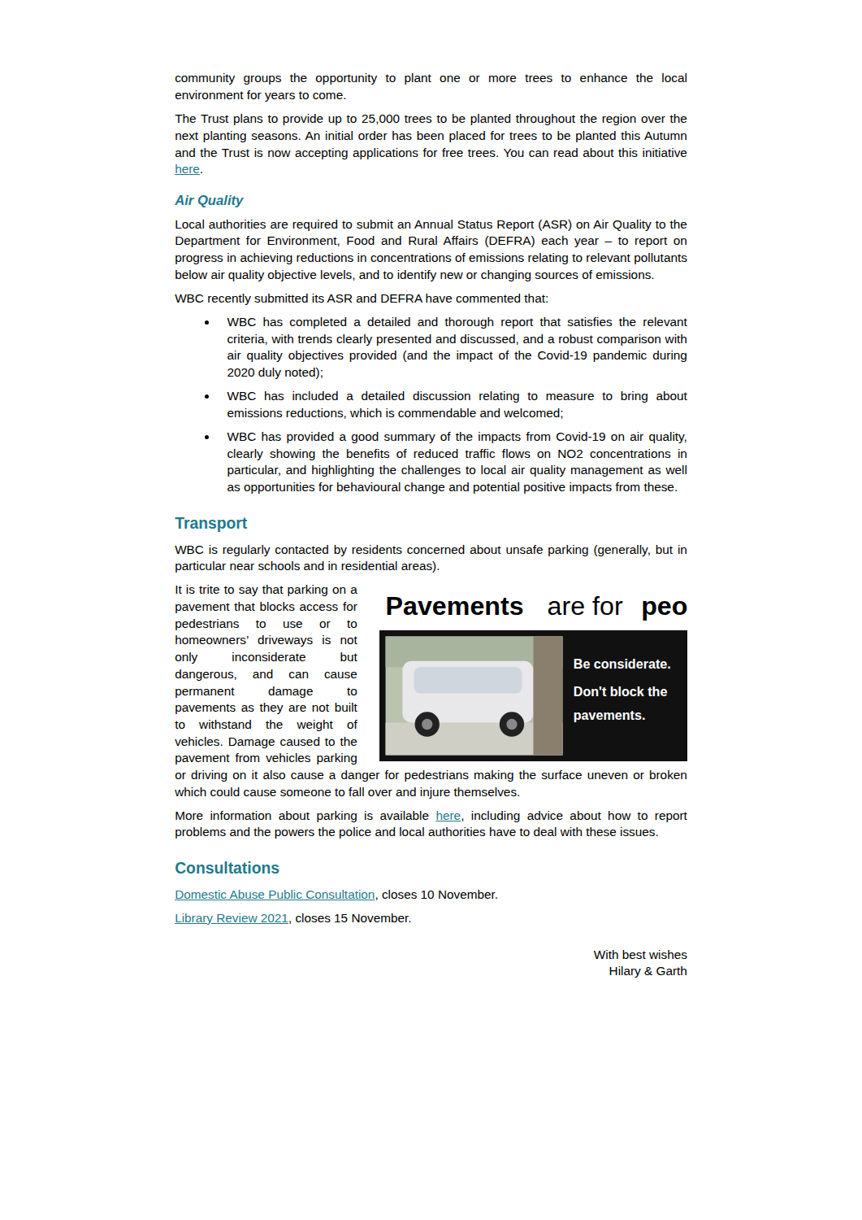community groups the opportunity to plant one or more trees to enhance the local environment for years to come.
The Trust plans to provide up to 25,000 trees to be planted throughout the region over the next planting seasons. An initial order has been placed for trees to be planted this Autumn and the Trust is now accepting applications for free trees. You can read about this initiative here.
Air Quality
Local authorities are required to submit an Annual Status Report (ASR) on Air Quality to the Department for Environment, Food and Rural Affairs (DEFRA) each year – to report on progress in achieving reductions in concentrations of emissions relating to relevant pollutants below air quality objective levels, and to identify new or changing sources of emissions.
WBC recently submitted its ASR and DEFRA have commented that:
WBC has completed a detailed and thorough report that satisfies the relevant criteria, with trends clearly presented and discussed, and a robust comparison with air quality objectives provided (and the impact of the Covid-19 pandemic during 2020 duly noted);
WBC has included a detailed discussion relating to measure to bring about emissions reductions, which is commendable and welcomed;
WBC has provided a good summary of the impacts from Covid-19 on air quality, clearly showing the benefits of reduced traffic flows on NO2 concentrations in particular, and highlighting the challenges to local air quality management as well as opportunities for behavioural change and potential positive impacts from these.
Transport
WBC is regularly contacted by residents concerned about unsafe parking (generally, but in particular near schools and in residential areas).
It is trite to say that parking on a pavement that blocks access for pedestrians to use or to homeowners’ driveways is not only inconsiderate but dangerous, and can cause permanent damage to pavements as they are not built to withstand the weight of vehicles. Damage caused to the pavement from vehicles parking or driving on it also cause a danger for pedestrians making the surface uneven or broken which could cause someone to fall over and injure themselves.
More information about parking is available here, including advice about how to report problems and the powers the police and local authorities have to deal with these issues.
Consultations
Domestic Abuse Public Consultation, closes 10 November.
Library Review 2021, closes 15 November.
With best wishes
Hilary & Garth